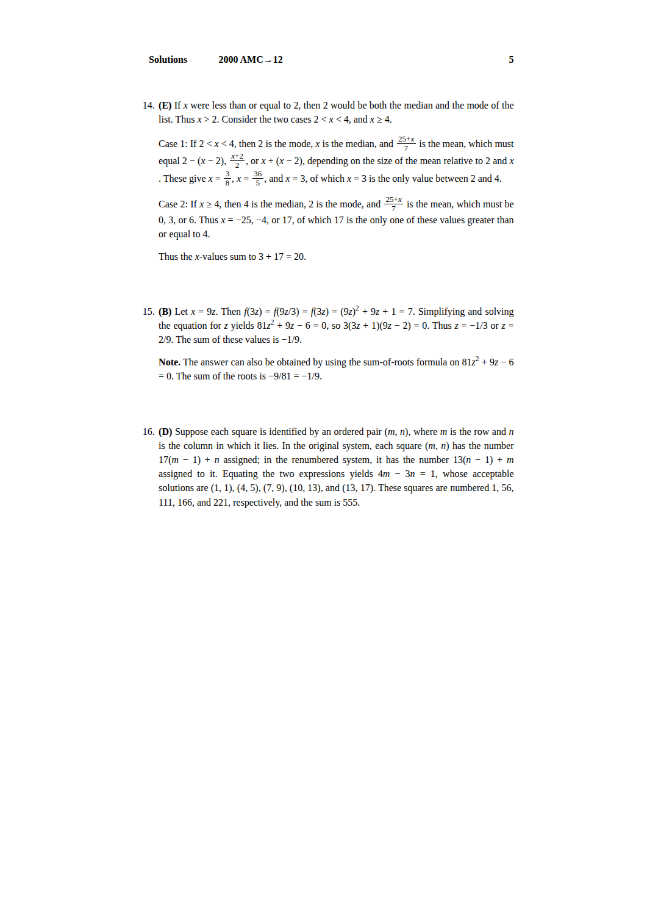Solutions 2000 AMC→12 5
14.
(E) If x were less than or equal to 2, then 2 would be both the median and the mode of the list. Thus x > 2. Consider the two cases 2 < x < 4, and x ≥ 4.
Case 1: If 2 < x < 4, then 2 is the mode, x is the median, and 25+x 7 is the mean, which must equal 2 − (x − 2), x+22, or x + (x − 2), depending on the size of the mean relative to 2 and x . These give x = 38, x = 365, and x = 3, of which x = 3 is the only value between 2 and 4.
Case 2: If x ≥ 4, then 4 is the median, 2 is the mode, and 25+x 7 is the mean, which must be 0, 3, or 6. Thus x = −25, −4, or 17, of which 17 is the only one of these values greater than or equal to 4.
Thus the x-values sum to 3 + 17 = 20.
15.
(B) Let x = 9z. Then f(3z) = f(9z/3) = f(3z) = (9z)2 + 9z + 1 = 7. Simplifying and solving the equation for z yields 81z2 + 9z − 6 = 0, so 3(3z + 1)(9z − 2) = 0. Thus z = −1/3 or z = 2/9. The sum of these values is −1/9.
Note. The answer can also be obtained by using the sum-of-roots formula on 81z2 + 9z − 6 = 0. The sum of the roots is −9/81 = −1/9.
16.
(D) Suppose each square is identified by an ordered pair (m, n), where m is the row and n is the column in which it lies. In the original system, each square (m, n) has the number 17(m − 1) + n assigned; in the renumbered system, it has the number 13(n − 1) + m assigned to it. Equating the two expressions yields 4m − 3n = 1, whose acceptable solutions are (1, 1), (4, 5), (7, 9), (10, 13), and (13, 17). These squares are numbered 1, 56, 111, 166, and 221, respectively, and the sum is 555.